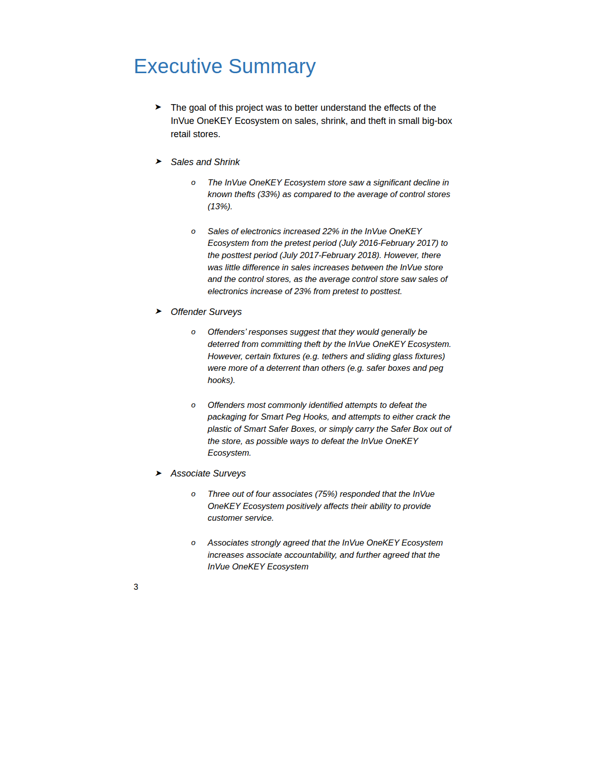Executive Summary
The goal of this project was to better understand the effects of the InVue OneKEY Ecosystem on sales, shrink, and theft in small big-box retail stores.
Sales and Shrink
The InVue OneKEY Ecosystem store saw a significant decline in known thefts (33%) as compared to the average of control stores (13%).
Sales of electronics increased 22% in the InVue OneKEY Ecosystem from the pretest period (July 2016-February 2017) to the posttest period (July 2017-February 2018). However, there was little difference in sales increases between the InVue store and the control stores, as the average control store saw sales of electronics increase of 23% from pretest to posttest.
Offender Surveys
Offenders’ responses suggest that they would generally be deterred from committing theft by the InVue OneKEY Ecosystem. However, certain fixtures (e.g. tethers and sliding glass fixtures) were more of a deterrent than others (e.g. safer boxes and peg hooks).
Offenders most commonly identified attempts to defeat the packaging for Smart Peg Hooks, and attempts to either crack the plastic of Smart Safer Boxes, or simply carry the Safer Box out of the store, as possible ways to defeat the InVue OneKEY Ecosystem.
Associate Surveys
Three out of four associates (75%) responded that the InVue OneKEY Ecosystem positively affects their ability to provide customer service.
Associates strongly agreed that the InVue OneKEY Ecosystem increases associate accountability, and further agreed that the InVue OneKEY Ecosystem
3